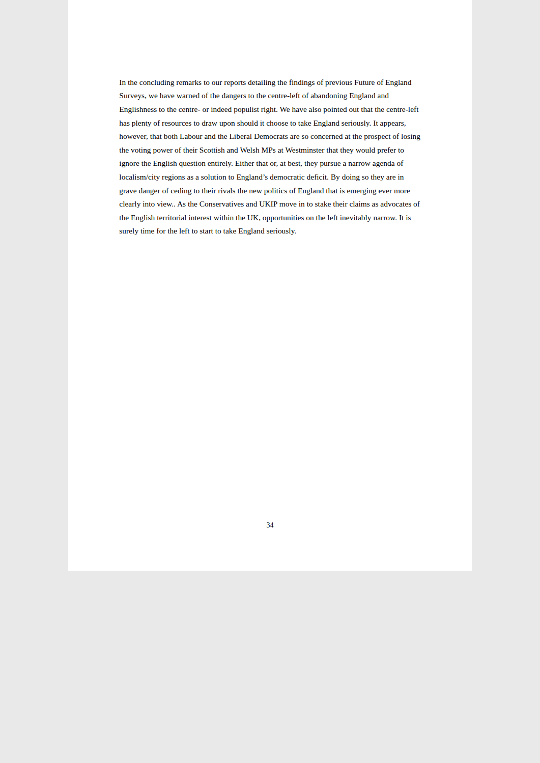In the concluding remarks to our reports detailing the findings of previous Future of England Surveys, we have warned of the dangers to the centre-left of abandoning England and Englishness to the centre- or indeed populist right. We have also pointed out that the centre-left has plenty of resources to draw upon should it choose to take England seriously. It appears, however, that both Labour and the Liberal Democrats are so concerned at the prospect of losing the voting power of their Scottish and Welsh MPs at Westminster that they would prefer to ignore the English question entirely. Either that or, at best, they pursue a narrow agenda of localism/city regions as a solution to England’s democratic deficit. By doing so they are in grave danger of ceding to their rivals the new politics of England that is emerging ever more clearly into view.. As the Conservatives and UKIP move in to stake their claims as advocates of the English territorial interest within the UK, opportunities on the left inevitably narrow. It is surely time for the left to start to take England seriously.
34